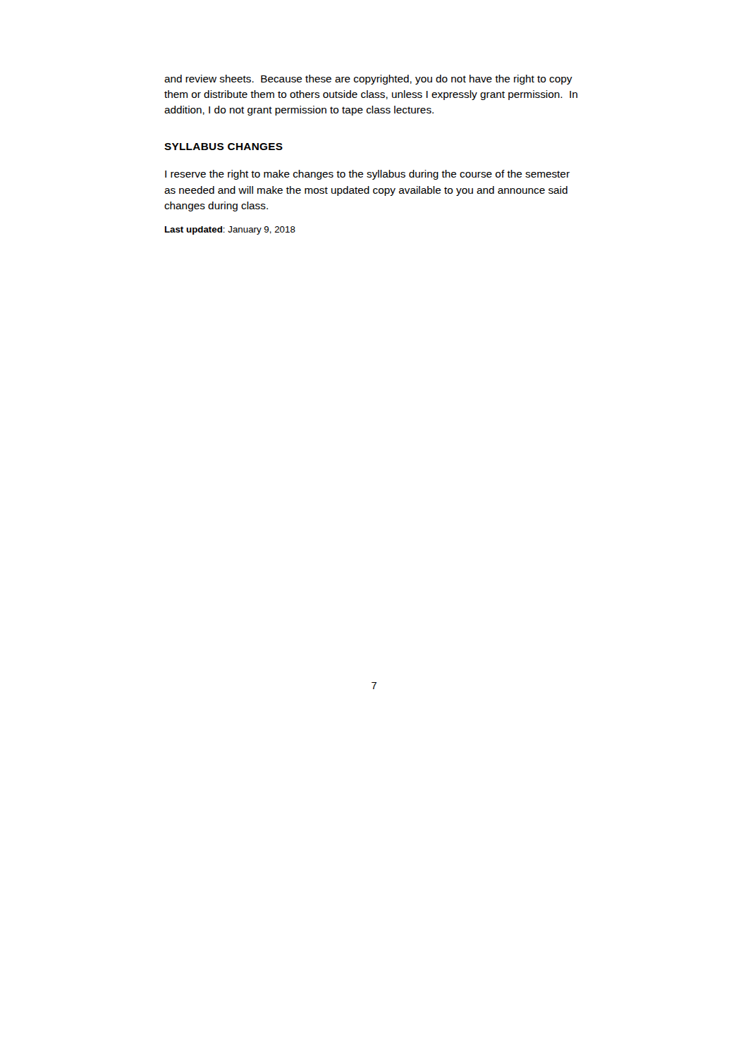and review sheets. Because these are copyrighted, you do not have the right to copy them or distribute them to others outside class, unless I expressly grant permission. In addition, I do not grant permission to tape class lectures.
SYLLABUS CHANGES
I reserve the right to make changes to the syllabus during the course of the semester as needed and will make the most updated copy available to you and announce said changes during class.
Last updated: January 9, 2018
7